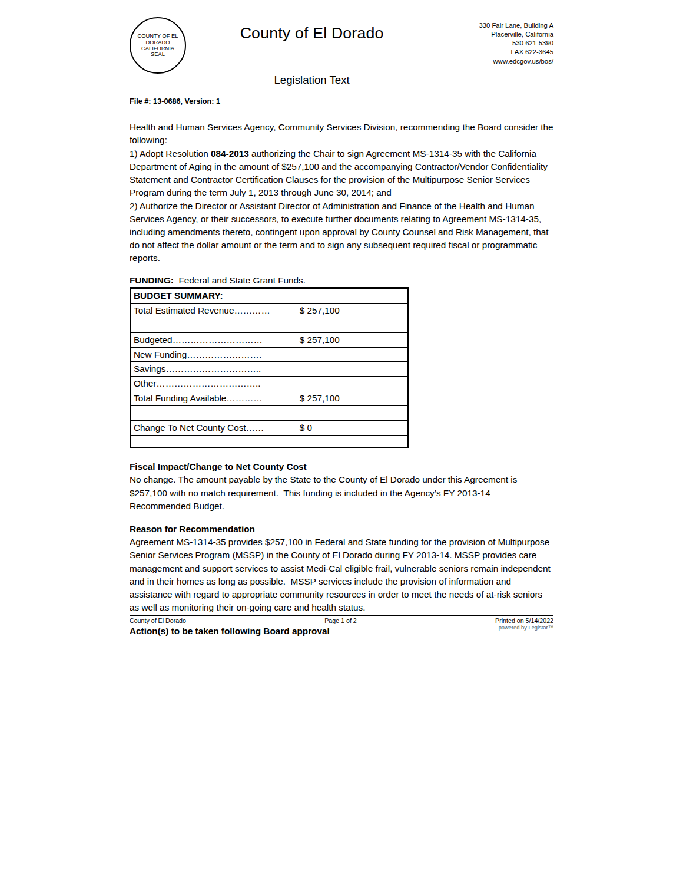COUNTY OF EL DORADO
CALIFORNIA
SEAL
County of El Dorado
Legislation Text
330 Fair Lane, Building A
Placerville, California
530 621-5390
FAX 622-3645
www.edcgov.us/bos/
File #: 13-0686, Version: 1
Health and Human Services Agency, Community Services Division, recommending the Board consider the following:
1) Adopt Resolution 084-2013 authorizing the Chair to sign Agreement MS-1314-35 with the California Department of Aging in the amount of $257,100 and the accompanying Contractor/Vendor Confidentiality Statement and Contractor Certification Clauses for the provision of the Multipurpose Senior Services Program during the term July 1, 2013 through June 30, 2014; and
2) Authorize the Director or Assistant Director of Administration and Finance of the Health and Human Services Agency, or their successors, to execute further documents relating to Agreement MS-1314-35, including amendments thereto, contingent upon approval by County Counsel and Risk Management, that do not affect the dollar amount or the term and to sign any subsequent required fiscal or programmatic reports.
FUNDING: Federal and State Grant Funds.
| BUDGET SUMMARY: | |
| Total Estimated Revenue………… | $ 257,100 |
| Budgeted………………………… | $ 257,100 |
| New Funding……………………. | |
| Savings………………………….. | |
| Other…………………………….. | |
| Total Funding Available………… | $ 257,100 |
| Change To Net County Cost…… | $ 0 |
Fiscal Impact/Change to Net County Cost
No change. The amount payable by the State to the County of El Dorado under this Agreement is $257,100 with no match requirement. This funding is included in the Agency’s FY 2013-14 Recommended Budget.
Reason for Recommendation
Agreement MS-1314-35 provides $257,100 in Federal and State funding for the provision of Multipurpose Senior Services Program (MSSP) in the County of El Dorado during FY 2013-14. MSSP provides care management and support services to assist Medi-Cal eligible frail, vulnerable seniors remain independent and in their homes as long as possible. MSSP services include the provision of information and assistance with regard to appropriate community resources in order to meet the needs of at-risk seniors as well as monitoring their on-going care and health status.
Action(s) to be taken following Board approval
County of El Dorado
Page 1 of 2
Printed on 5/14/2022
powered by Legistar™